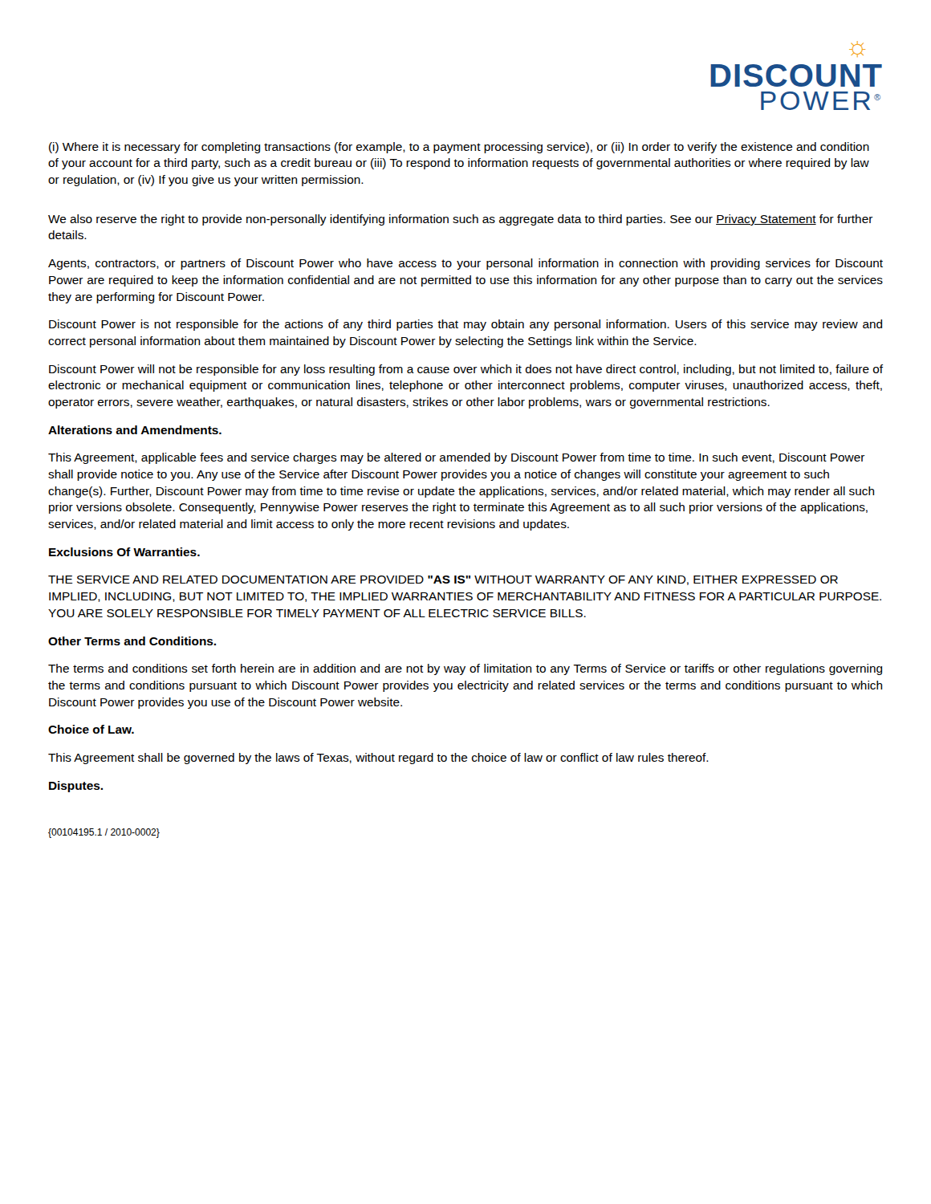☼
DISCOUNT
POWER®
(i) Where it is necessary for completing transactions (for example, to a payment processing service), or (ii) In order to verify the existence and condition of your account for a third party, such as a credit bureau or (iii) To respond to information requests of governmental authorities or where required by law or regulation, or (iv) If you give us your written permission.
We also reserve the right to provide non-personally identifying information such as aggregate data to third parties. See our Privacy Statement for further details.
Agents, contractors, or partners of Discount Power who have access to your personal information in connection with providing services for Discount Power are required to keep the information confidential and are not permitted to use this information for any other purpose than to carry out the services they are performing for Discount Power.
Discount Power is not responsible for the actions of any third parties that may obtain any personal information. Users of this service may review and correct personal information about them maintained by Discount Power by selecting the Settings link within the Service.
Discount Power will not be responsible for any loss resulting from a cause over which it does not have direct control, including, but not limited to, failure of electronic or mechanical equipment or communication lines, telephone or other interconnect problems, computer viruses, unauthorized access, theft, operator errors, severe weather, earthquakes, or natural disasters, strikes or other labor problems, wars or governmental restrictions.
Alterations and Amendments.
This Agreement, applicable fees and service charges may be altered or amended by Discount Power from time to time. In such event, Discount Power shall provide notice to you. Any use of the Service after Discount Power provides you a notice of changes will constitute your agreement to such change(s). Further, Discount Power may from time to time revise or update the applications, services, and/or related material, which may render all such prior versions obsolete. Consequently, Pennywise Power reserves the right to terminate this Agreement as to all such prior versions of the applications, services, and/or related material and limit access to only the more recent revisions and updates.
Exclusions Of Warranties.
THE SERVICE AND RELATED DOCUMENTATION ARE PROVIDED "AS IS" WITHOUT WARRANTY OF ANY KIND, EITHER EXPRESSED OR IMPLIED, INCLUDING, BUT NOT LIMITED TO, THE IMPLIED WARRANTIES OF MERCHANTABILITY AND FITNESS FOR A PARTICULAR PURPOSE. YOU ARE SOLELY RESPONSIBLE FOR TIMELY PAYMENT OF ALL ELECTRIC SERVICE BILLS.
Other Terms and Conditions.
The terms and conditions set forth herein are in addition and are not by way of limitation to any Terms of Service or tariffs or other regulations governing the terms and conditions pursuant to which Discount Power provides you electricity and related services or the terms and conditions pursuant to which Discount Power provides you use of the Discount Power website.
Choice of Law.
This Agreement shall be governed by the laws of Texas, without regard to the choice of law or conflict of law rules thereof.
Disputes.
{00104195.1 / 2010-0002}